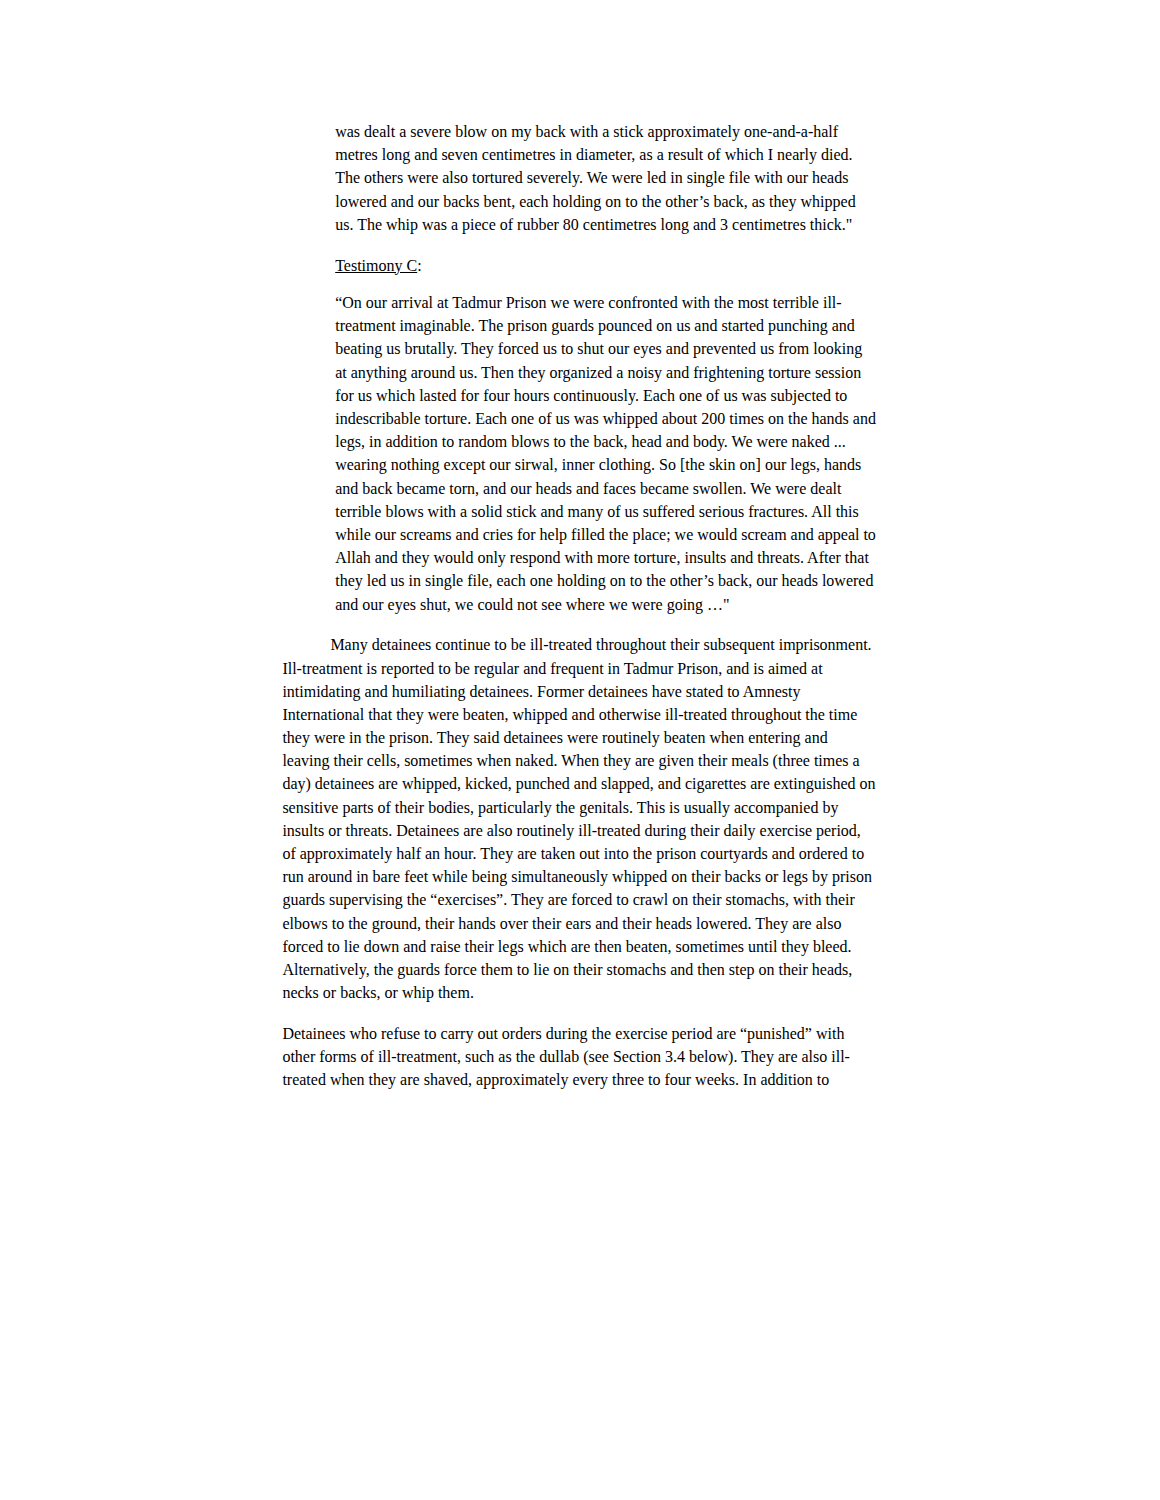was dealt a severe blow on my back with a stick approximately one-and-a-half metres long and seven centimetres in diameter, as a result of which I nearly died. The others were also tortured severely. We were led in single file with our heads lowered and our backs bent, each holding on to the other’s back, as they whipped us. The whip was a piece of rubber 80 centimetres long and 3 centimetres thick."
Testimony C:
“On our arrival at Tadmur Prison we were confronted with the most terrible ill-treatment imaginable. The prison guards pounced on us and started punching and beating us brutally. They forced us to shut our eyes and prevented us from looking at anything around us. Then they organized a noisy and frightening torture session for us which lasted for four hours continuously. Each one of us was subjected to indescribable torture. Each one of us was whipped about 200 times on the hands and legs, in addition to random blows to the back, head and body. We were naked ... wearing nothing except our sirwal, inner clothing. So [the skin on] our legs, hands and back became torn, and our heads and faces became swollen. We were dealt terrible blows with a solid stick and many of us suffered serious fractures. All this while our screams and cries for help filled the place; we would scream and appeal to Allah and they would only respond with more torture, insults and threats. After that they led us in single file, each one holding on to the other’s back, our heads lowered and our eyes shut, we could not see where we were going …"
Many detainees continue to be ill-treated throughout their subsequent imprisonment. Ill-treatment is reported to be regular and frequent in Tadmur Prison, and is aimed at intimidating and humiliating detainees. Former detainees have stated to Amnesty International that they were beaten, whipped and otherwise ill-treated throughout the time they were in the prison. They said detainees were routinely beaten when entering and leaving their cells, sometimes when naked. When they are given their meals (three times a day) detainees are whipped, kicked, punched and slapped, and cigarettes are extinguished on sensitive parts of their bodies, particularly the genitals. This is usually accompanied by insults or threats. Detainees are also routinely ill-treated during their daily exercise period, of approximately half an hour. They are taken out into the prison courtyards and ordered to run around in bare feet while being simultaneously whipped on their backs or legs by prison guards supervising the “exercises”. They are forced to crawl on their stomachs, with their elbows to the ground, their hands over their ears and their heads lowered. They are also forced to lie down and raise their legs which are then beaten, sometimes until they bleed. Alternatively, the guards force them to lie on their stomachs and then step on their heads, necks or backs, or whip them.
Detainees who refuse to carry out orders during the exercise period are “punished” with other forms of ill-treatment, such as the dullab (see Section 3.4 below). They are also ill-treated when they are shaved, approximately every three to four weeks. In addition to